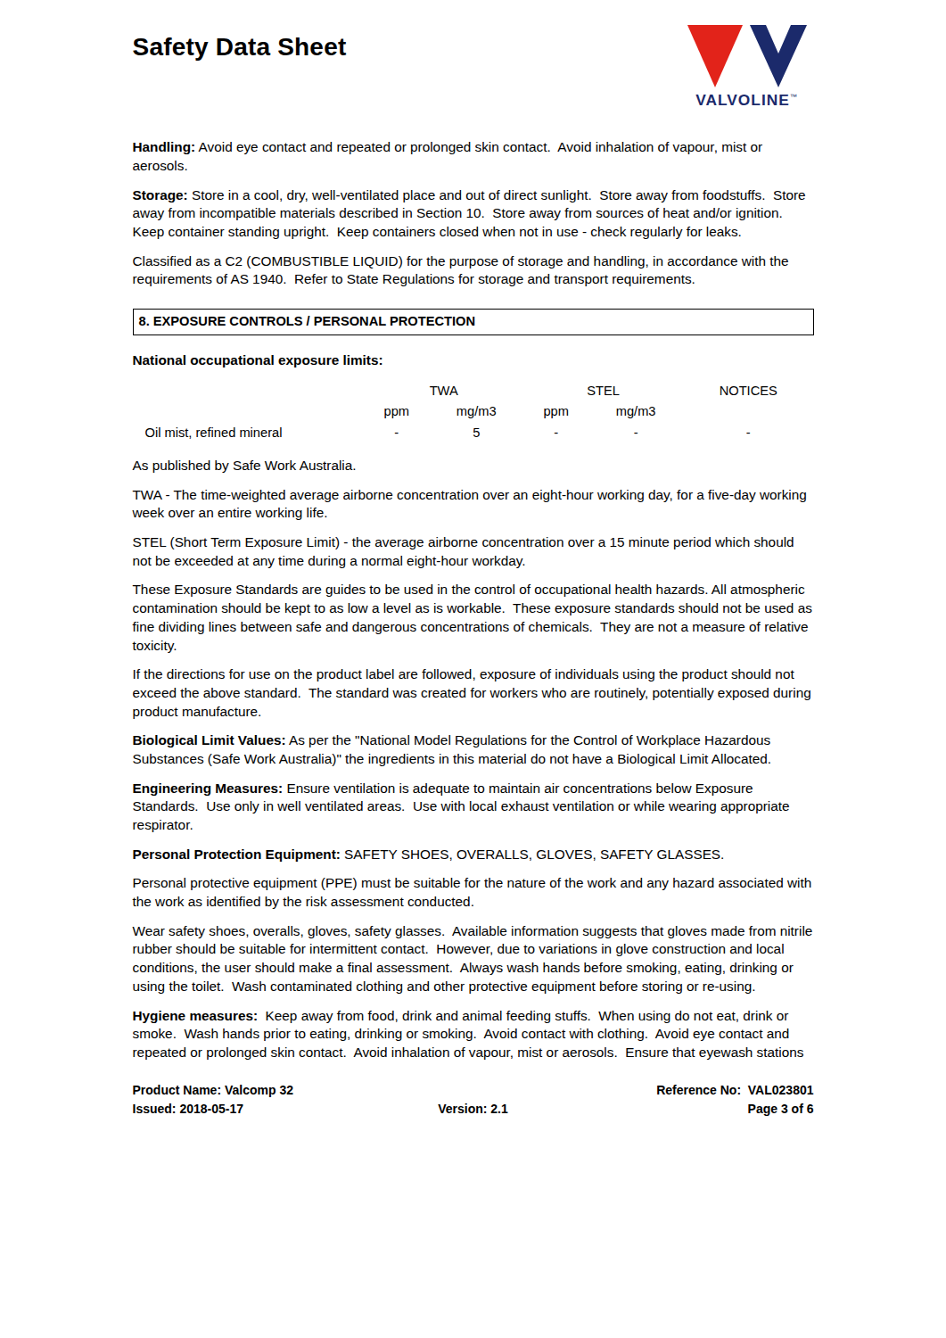Safety Data Sheet
VALVOLINE™
Handling: Avoid eye contact and repeated or prolonged skin contact. Avoid inhalation of vapour, mist or aerosols.
Storage: Store in a cool, dry, well-ventilated place and out of direct sunlight. Store away from foodstuffs. Store away from incompatible materials described in Section 10. Store away from sources of heat and/or ignition. Keep container standing upright. Keep containers closed when not in use - check regularly for leaks.
Classified as a C2 (COMBUSTIBLE LIQUID) for the purpose of storage and handling, in accordance with the requirements of AS 1940. Refer to State Regulations for storage and transport requirements.
8. EXPOSURE CONTROLS / PERSONAL PROTECTION
National occupational exposure limits:
| | TWA | STEL | NOTICES |
| --- | --- | --- | --- |
| | ppm | mg/m3 | ppm | mg/m3 | |
| Oil mist, refined mineral | - | 5 | - | - | - |
As published by Safe Work Australia.
TWA - The time-weighted average airborne concentration over an eight-hour working day, for a five-day working week over an entire working life.
STEL (Short Term Exposure Limit) - the average airborne concentration over a 15 minute period which should not be exceeded at any time during a normal eight-hour workday.
These Exposure Standards are guides to be used in the control of occupational health hazards. All atmospheric contamination should be kept to as low a level as is workable. These exposure standards should not be used as fine dividing lines between safe and dangerous concentrations of chemicals. They are not a measure of relative toxicity.
If the directions for use on the product label are followed, exposure of individuals using the product should not exceed the above standard. The standard was created for workers who are routinely, potentially exposed during product manufacture.
Biological Limit Values: As per the "National Model Regulations for the Control of Workplace Hazardous Substances (Safe Work Australia)" the ingredients in this material do not have a Biological Limit Allocated.
Engineering Measures: Ensure ventilation is adequate to maintain air concentrations below Exposure Standards. Use only in well ventilated areas. Use with local exhaust ventilation or while wearing appropriate respirator.
Personal Protection Equipment: SAFETY SHOES, OVERALLS, GLOVES, SAFETY GLASSES.
Personal protective equipment (PPE) must be suitable for the nature of the work and any hazard associated with the work as identified by the risk assessment conducted.
Wear safety shoes, overalls, gloves, safety glasses. Available information suggests that gloves made from nitrile rubber should be suitable for intermittent contact. However, due to variations in glove construction and local conditions, the user should make a final assessment. Always wash hands before smoking, eating, drinking or using the toilet. Wash contaminated clothing and other protective equipment before storing or re-using.
Hygiene measures: Keep away from food, drink and animal feeding stuffs. When using do not eat, drink or smoke. Wash hands prior to eating, drinking or smoking. Avoid contact with clothing. Avoid eye contact and repeated or prolonged skin contact. Avoid inhalation of vapour, mist or aerosols. Ensure that eyewash stations
Product Name: Valcomp 32
Reference No: VAL023801
Issued: 2018-05-17
Version: 2.1
Page 3 of 6